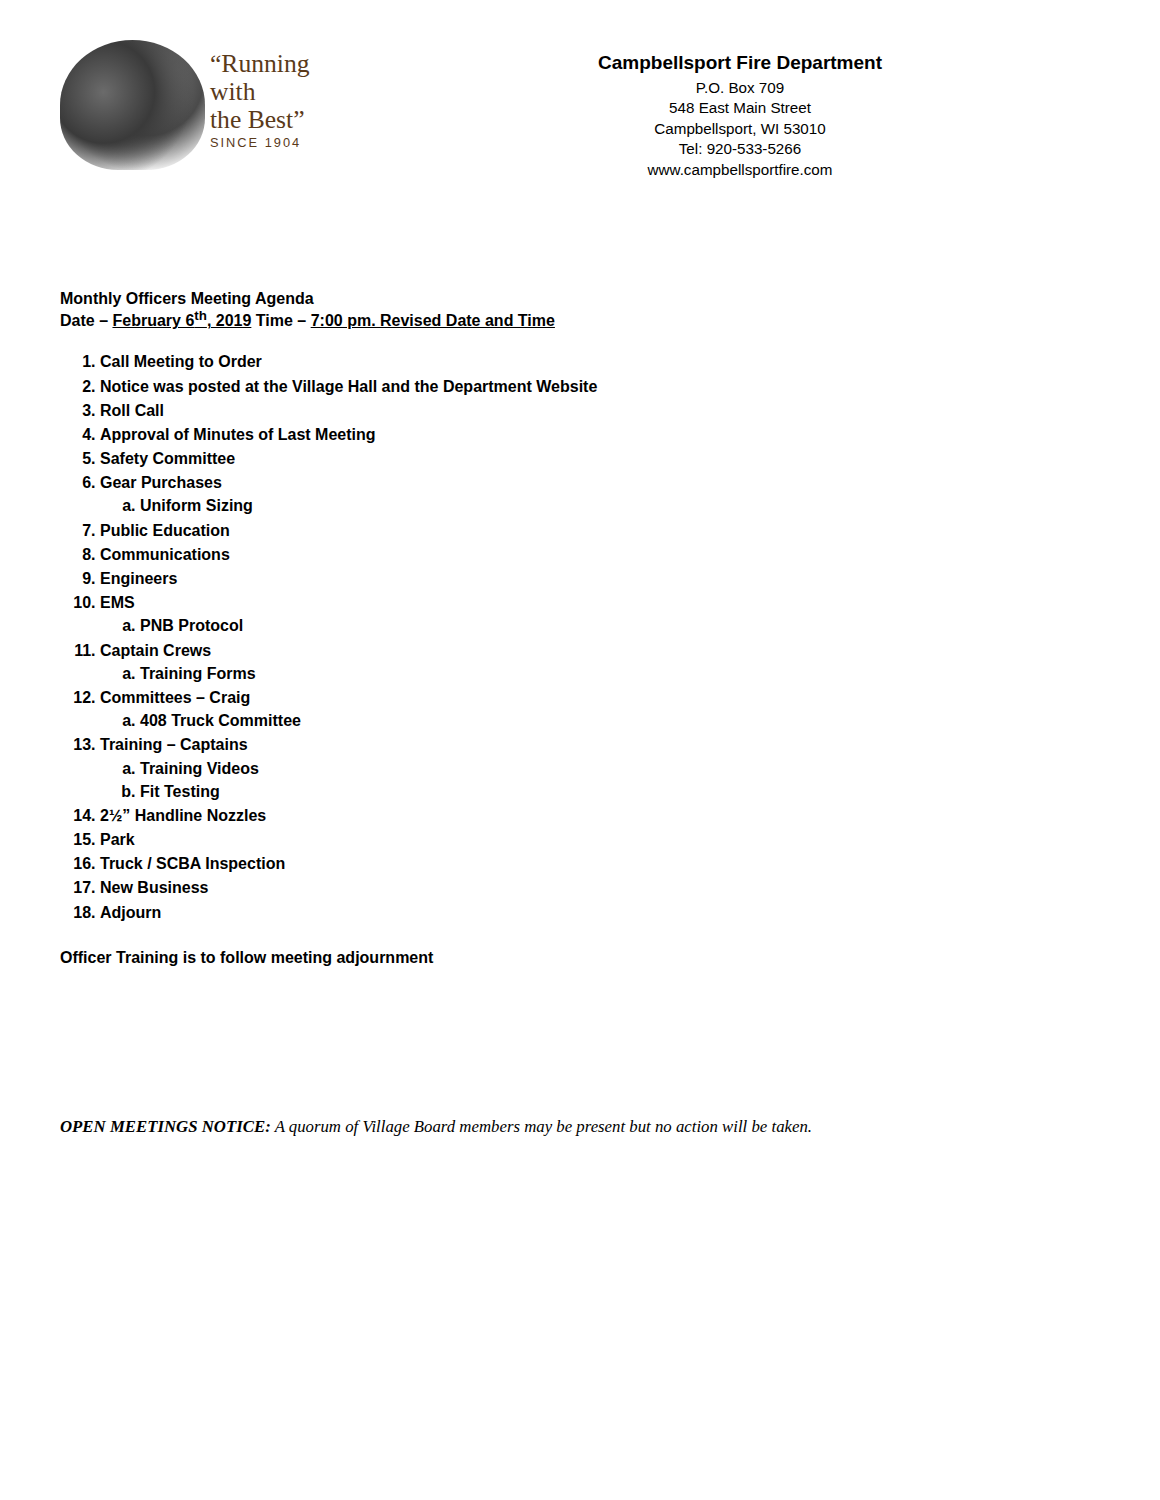“Running
with
the Best”
SINCE 1904
Campbellsport Fire Department
P.O. Box 709
548 East Main Street
Campbellsport, WI 53010
Tel: 920-533-5266
www.campbellsportfire.com
Monthly Officers Meeting Agenda
Date – February 6th, 2019 Time – 7:00 pm. Revised Date and Time
Call Meeting to Order
Notice was posted at the Village Hall and the Department Website
Roll Call
Approval of Minutes of Last Meeting
Safety Committee
Gear Purchases
Uniform Sizing
Public Education
Communications
Engineers
EMS
PNB Protocol
Captain Crews
Training Forms
Committees – Craig
408 Truck Committee
Training – Captains
Training Videos
Fit Testing
2½” Handline Nozzles
Park
Truck / SCBA Inspection
New Business
Adjourn
Officer Training is to follow meeting adjournment
OPEN MEETINGS NOTICE: A quorum of Village Board members may be present but no action will be taken.